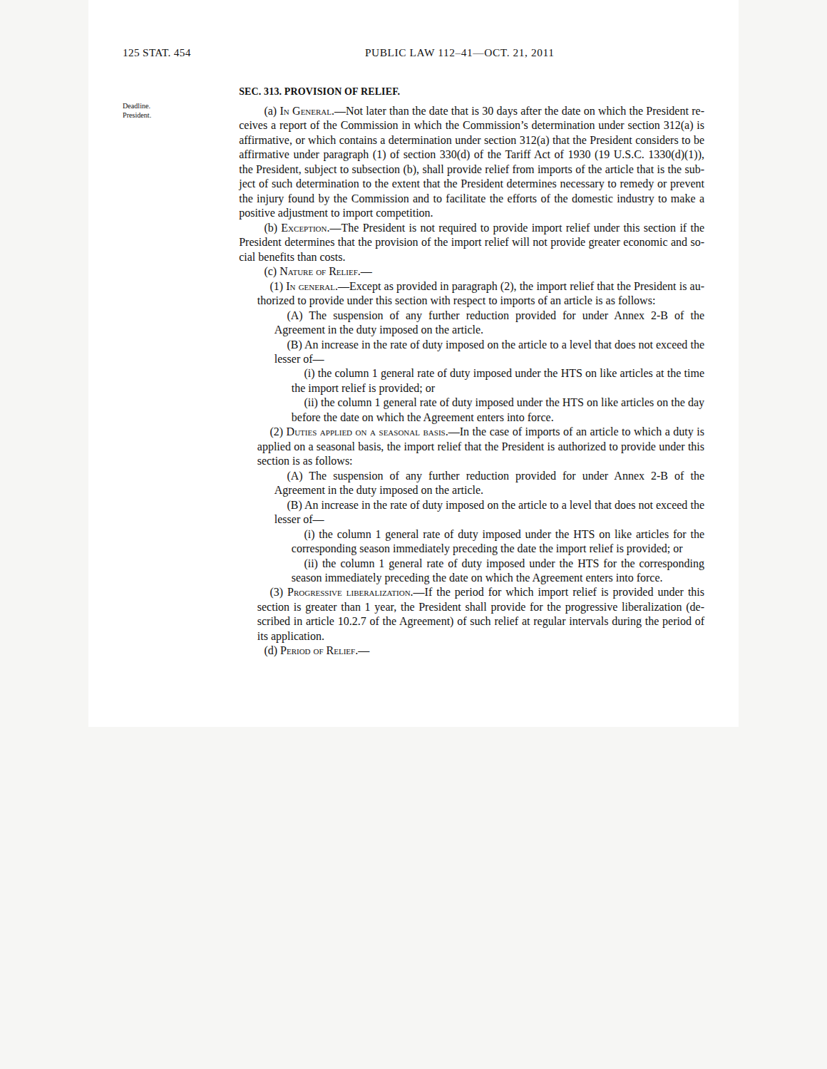125 STAT. 454 PUBLIC LAW 112–41—OCT. 21, 2011
Deadline.
President.
SEC. 313. PROVISION OF RELIEF.
(a) In General.—Not later than the date that is 30 days after the date on which the President receives a report of the Commission in which the Commission’s determination under section 312(a) is affirmative, or which contains a determination under section 312(a) that the President considers to be affirmative under paragraph (1) of section 330(d) of the Tariff Act of 1930 (19 U.S.C. 1330(d)(1)), the President, subject to subsection (b), shall provide relief from imports of the article that is the subject of such determination to the extent that the President determines necessary to remedy or prevent the injury found by the Commission and to facilitate the efforts of the domestic industry to make a positive adjustment to import competition.
(b) Exception.—The President is not required to provide import relief under this section if the President determines that the provision of the import relief will not provide greater economic and social benefits than costs.
(c) Nature of Relief.—
(1) In general.—Except as provided in paragraph (2), the import relief that the President is authorized to provide under this section with respect to imports of an article is as follows:
(A) The suspension of any further reduction provided for under Annex 2-B of the Agreement in the duty imposed on the article.
(B) An increase in the rate of duty imposed on the article to a level that does not exceed the lesser of—
(i) the column 1 general rate of duty imposed under the HTS on like articles at the time the import relief is provided; or
(ii) the column 1 general rate of duty imposed under the HTS on like articles on the day before the date on which the Agreement enters into force.
(2) Duties applied on a seasonal basis.—In the case of imports of an article to which a duty is applied on a seasonal basis, the import relief that the President is authorized to provide under this section is as follows:
(A) The suspension of any further reduction provided for under Annex 2-B of the Agreement in the duty imposed on the article.
(B) An increase in the rate of duty imposed on the article to a level that does not exceed the lesser of—
(i) the column 1 general rate of duty imposed under the HTS on like articles for the corresponding season immediately preceding the date the import relief is provided; or
(ii) the column 1 general rate of duty imposed under the HTS for the corresponding season immediately preceding the date on which the Agreement enters into force.
(3) Progressive liberalization.—If the period for which import relief is provided under this section is greater than 1 year, the President shall provide for the progressive liberalization (described in article 10.2.7 of the Agreement) of such relief at regular intervals during the period of its application.
(d) Period of Relief.—